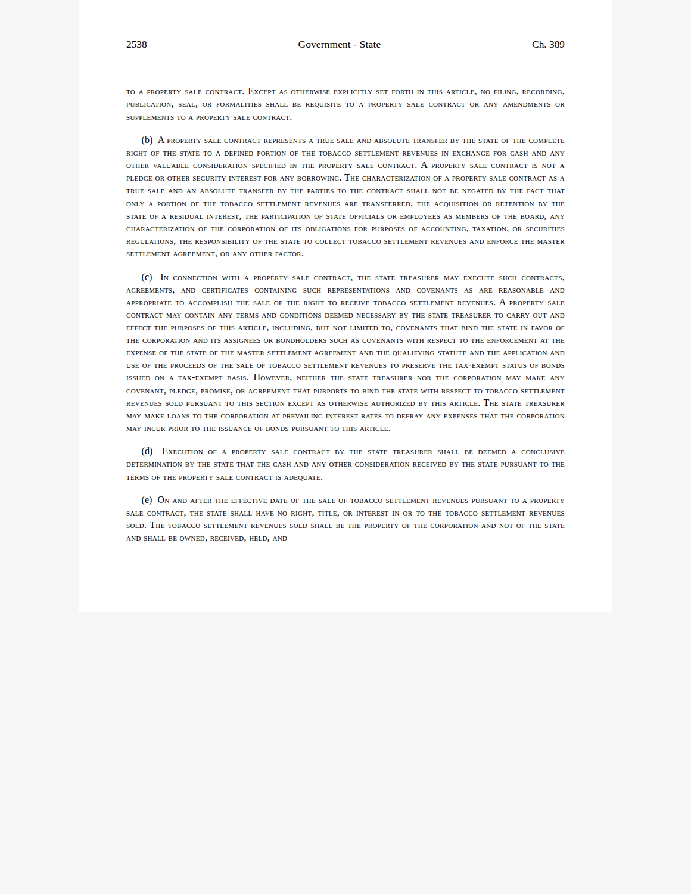2538 Government - State Ch. 389
to a property sale contract. Except as otherwise explicitly set forth in this article, no filing, recording, publication, seal, or formalities shall be requisite to a property sale contract or any amendments or supplements to a property sale contract.
(b) A property sale contract represents a true sale and absolute transfer by the state of the complete right of the state to a defined portion of the tobacco settlement revenues in exchange for cash and any other valuable consideration specified in the property sale contract. A property sale contract is not a pledge or other security interest for any borrowing. The characterization of a property sale contract as a true sale and an absolute transfer by the parties to the contract shall not be negated by the fact that only a portion of the tobacco settlement revenues are transferred, the acquisition or retention by the state of a residual interest, the participation of state officials or employees as members of the board, any characterization of the corporation of its obligations for purposes of accounting, taxation, or securities regulations, the responsibility of the state to collect tobacco settlement revenues and enforce the master settlement agreement, or any other factor.
(c) In connection with a property sale contract, the state treasurer may execute such contracts, agreements, and certificates containing such representations and covenants as are reasonable and appropriate to accomplish the sale of the right to receive tobacco settlement revenues. A property sale contract may contain any terms and conditions deemed necessary by the state treasurer to carry out and effect the purposes of this article, including, but not limited to, covenants that bind the state in favor of the corporation and its assignees or bondholders such as covenants with respect to the enforcement at the expense of the state of the master settlement agreement and the qualifying statute and the application and use of the proceeds of the sale of tobacco settlement revenues to preserve the tax-exempt status of bonds issued on a tax-exempt basis. However, neither the state treasurer nor the corporation may make any covenant, pledge, promise, or agreement that purports to bind the state with respect to tobacco settlement revenues sold pursuant to this section except as otherwise authorized by this article. The state treasurer may make loans to the corporation at prevailing interest rates to defray any expenses that the corporation may incur prior to the issuance of bonds pursuant to this article.
(d) Execution of a property sale contract by the state treasurer shall be deemed a conclusive determination by the state that the cash and any other consideration received by the state pursuant to the terms of the property sale contract is adequate.
(e) On and after the effective date of the sale of tobacco settlement revenues pursuant to a property sale contract, the state shall have no right, title, or interest in or to the tobacco settlement revenues sold. The tobacco settlement revenues sold shall be the property of the corporation and not of the state and shall be owned, received, held, and